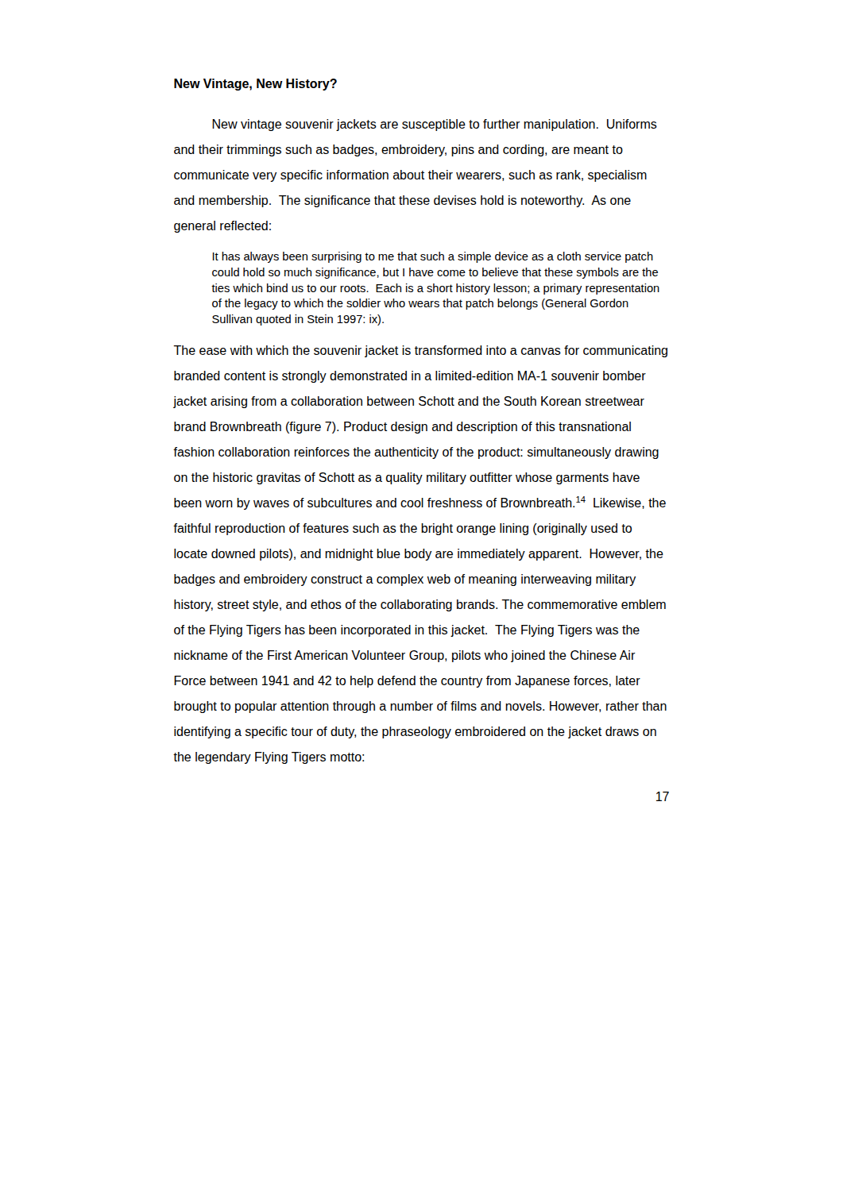New Vintage, New History?
New vintage souvenir jackets are susceptible to further manipulation. Uniforms and their trimmings such as badges, embroidery, pins and cording, are meant to communicate very specific information about their wearers, such as rank, specialism and membership. The significance that these devises hold is noteworthy. As one general reflected:
It has always been surprising to me that such a simple device as a cloth service patch could hold so much significance, but I have come to believe that these symbols are the ties which bind us to our roots. Each is a short history lesson; a primary representation of the legacy to which the soldier who wears that patch belongs (General Gordon Sullivan quoted in Stein 1997: ix).
The ease with which the souvenir jacket is transformed into a canvas for communicating branded content is strongly demonstrated in a limited-edition MA-1 souvenir bomber jacket arising from a collaboration between Schott and the South Korean streetwear brand Brownbreath (figure 7). Product design and description of this transnational fashion collaboration reinforces the authenticity of the product: simultaneously drawing on the historic gravitas of Schott as a quality military outfitter whose garments have been worn by waves of subcultures and cool freshness of Brownbreath.14 Likewise, the faithful reproduction of features such as the bright orange lining (originally used to locate downed pilots), and midnight blue body are immediately apparent. However, the badges and embroidery construct a complex web of meaning interweaving military history, street style, and ethos of the collaborating brands. The commemorative emblem of the Flying Tigers has been incorporated in this jacket. The Flying Tigers was the nickname of the First American Volunteer Group, pilots who joined the Chinese Air Force between 1941 and 42 to help defend the country from Japanese forces, later brought to popular attention through a number of films and novels. However, rather than identifying a specific tour of duty, the phraseology embroidered on the jacket draws on the legendary Flying Tigers motto:
17